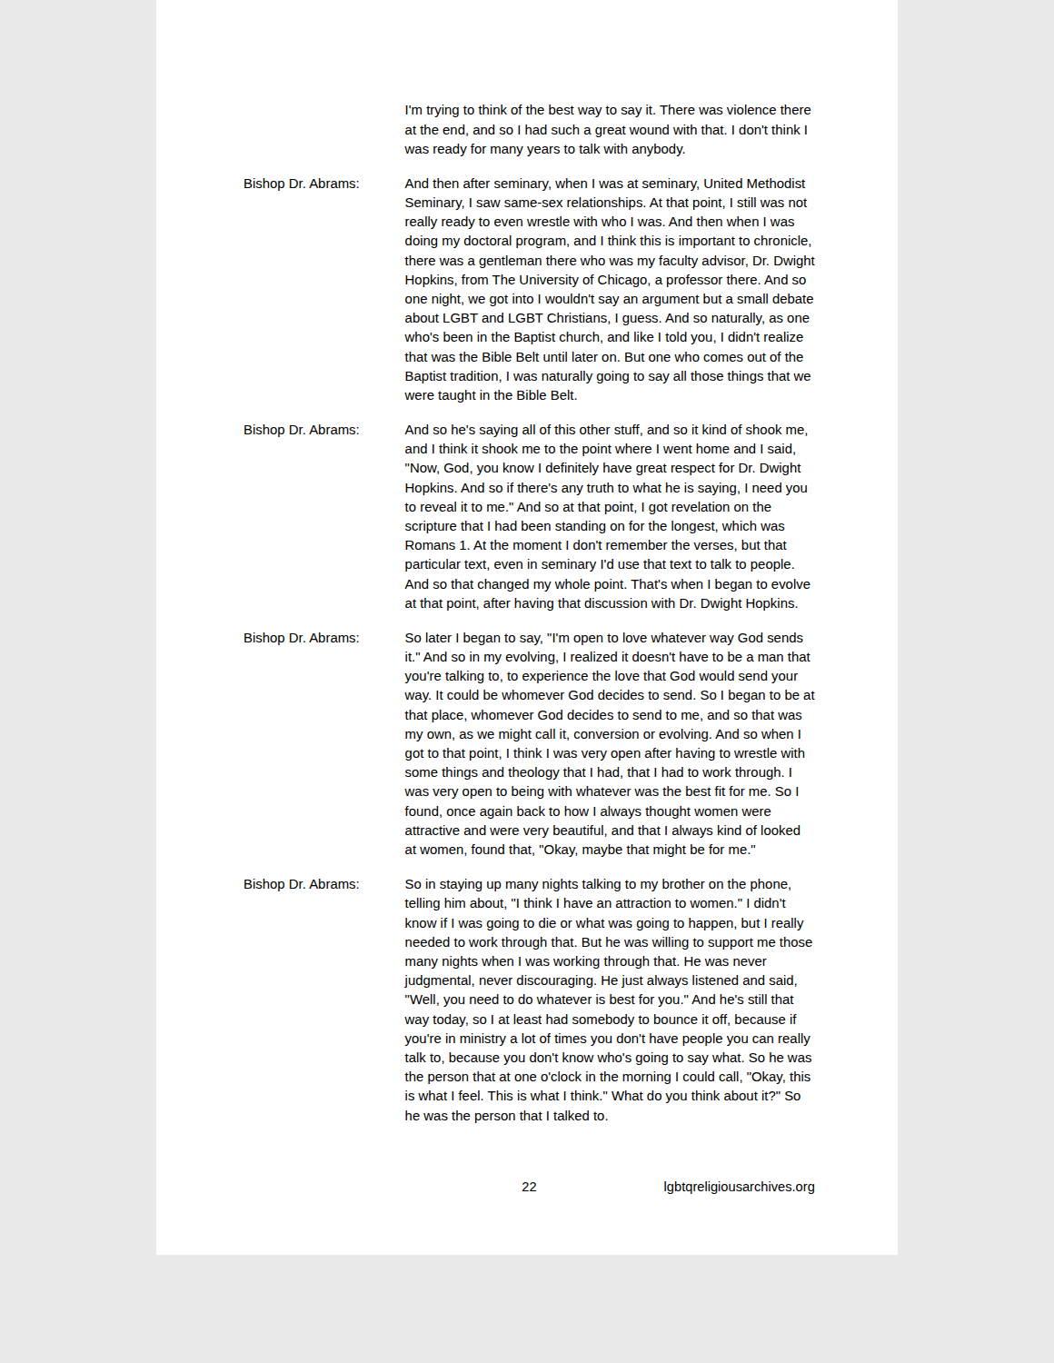Bishop Dr. Abrams:
I'm trying to think of the best way to say it. There was violence there at the end, and so I had such a great wound with that. I don't think I was ready for many years to talk with anybody.
Bishop Dr. Abrams:
And then after seminary, when I was at seminary, United Methodist Seminary, I saw same-sex relationships. At that point, I still was not really ready to even wrestle with who I was. And then when I was doing my doctoral program, and I think this is important to chronicle, there was a gentleman there who was my faculty advisor, Dr. Dwight Hopkins, from The University of Chicago, a professor there. And so one night, we got into I wouldn't say an argument but a small debate about LGBT and LGBT Christians, I guess. And so naturally, as one who's been in the Baptist church, and like I told you, I didn't realize that was the Bible Belt until later on. But one who comes out of the Baptist tradition, I was naturally going to say all those things that we were taught in the Bible Belt.
Bishop Dr. Abrams:
And so he's saying all of this other stuff, and so it kind of shook me, and I think it shook me to the point where I went home and I said, "Now, God, you know I definitely have great respect for Dr. Dwight Hopkins. And so if there's any truth to what he is saying, I need you to reveal it to me." And so at that point, I got revelation on the scripture that I had been standing on for the longest, which was Romans 1. At the moment I don't remember the verses, but that particular text, even in seminary I'd use that text to talk to people. And so that changed my whole point. That's when I began to evolve at that point, after having that discussion with Dr. Dwight Hopkins.
Bishop Dr. Abrams:
So later I began to say, "I'm open to love whatever way God sends it." And so in my evolving, I realized it doesn't have to be a man that you're talking to, to experience the love that God would send your way. It could be whomever God decides to send. So I began to be at that place, whomever God decides to send to me, and so that was my own, as we might call it, conversion or evolving. And so when I got to that point, I think I was very open after having to wrestle with some things and theology that I had, that I had to work through. I was very open to being with whatever was the best fit for me. So I found, once again back to how I always thought women were attractive and were very beautiful, and that I always kind of looked at women, found that, "Okay, maybe that might be for me."
Bishop Dr. Abrams:
So in staying up many nights talking to my brother on the phone, telling him about, "I think I have an attraction to women." I didn't know if I was going to die or what was going to happen, but I really needed to work through that. But he was willing to support me those many nights when I was working through that. He was never judgmental, never discouraging. He just always listened and said, "Well, you need to do whatever is best for you." And he's still that way today, so I at least had somebody to bounce it off, because if you're in ministry a lot of times you don't have people you can really talk to, because you don't know who's going to say what. So he was the person that at one o'clock in the morning I could call, "Okay, this is what I feel. This is what I think." What do you think about it?" So he was the person that I talked to.
22 lgbtqreligiousarchives.org